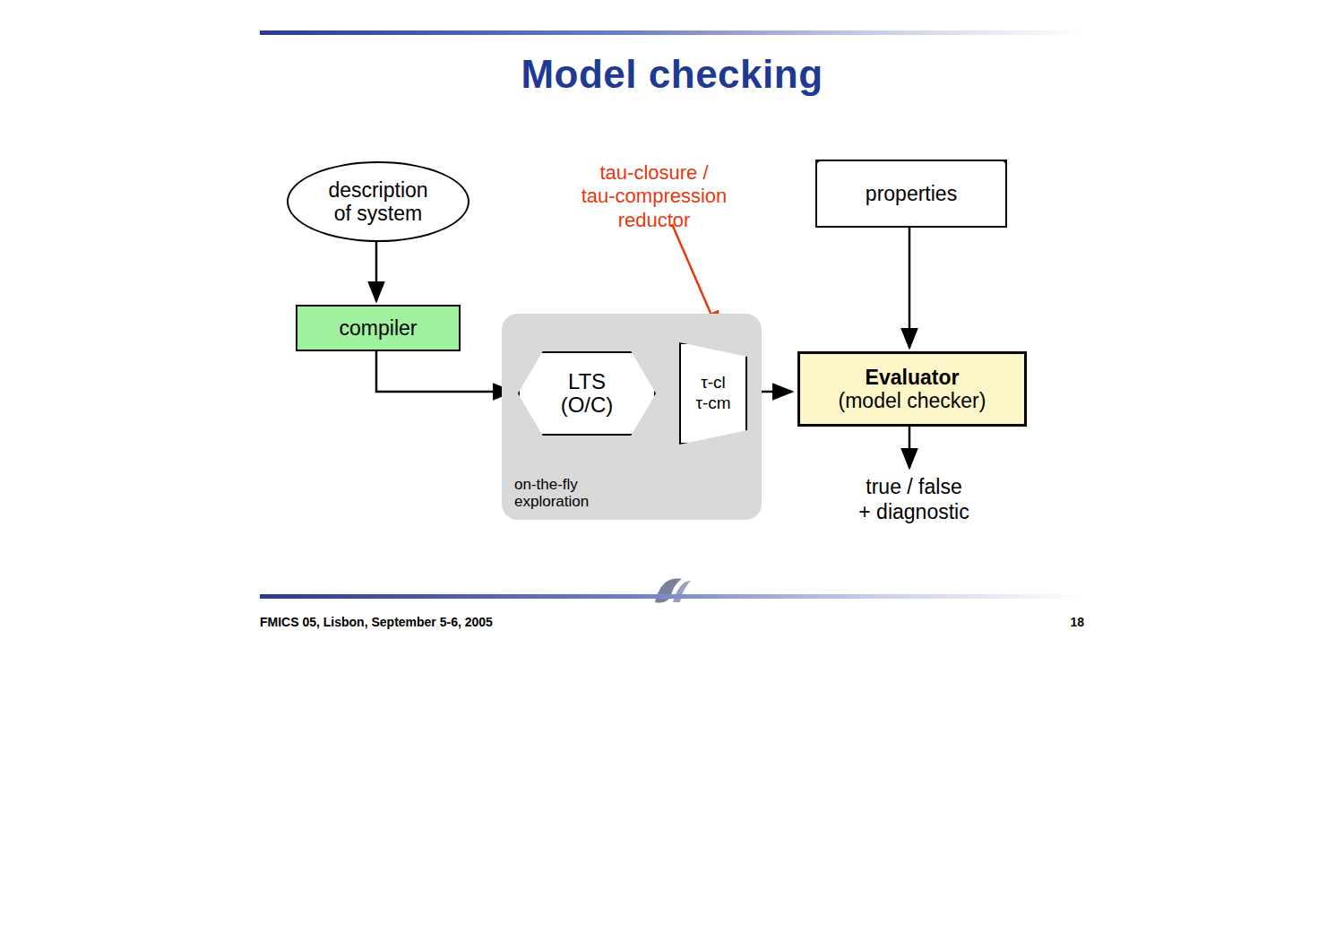Model checking
description
of system
compiler
on-the-fly
exploration
LTS
(O/C)
τ-cl
τ-cm
Evaluator (model checker)
properties
tau-closure /
tau-compression
reductor
true / false
+ diagnostic
FMICS 05, Lisbon, September 5-6, 2005 18